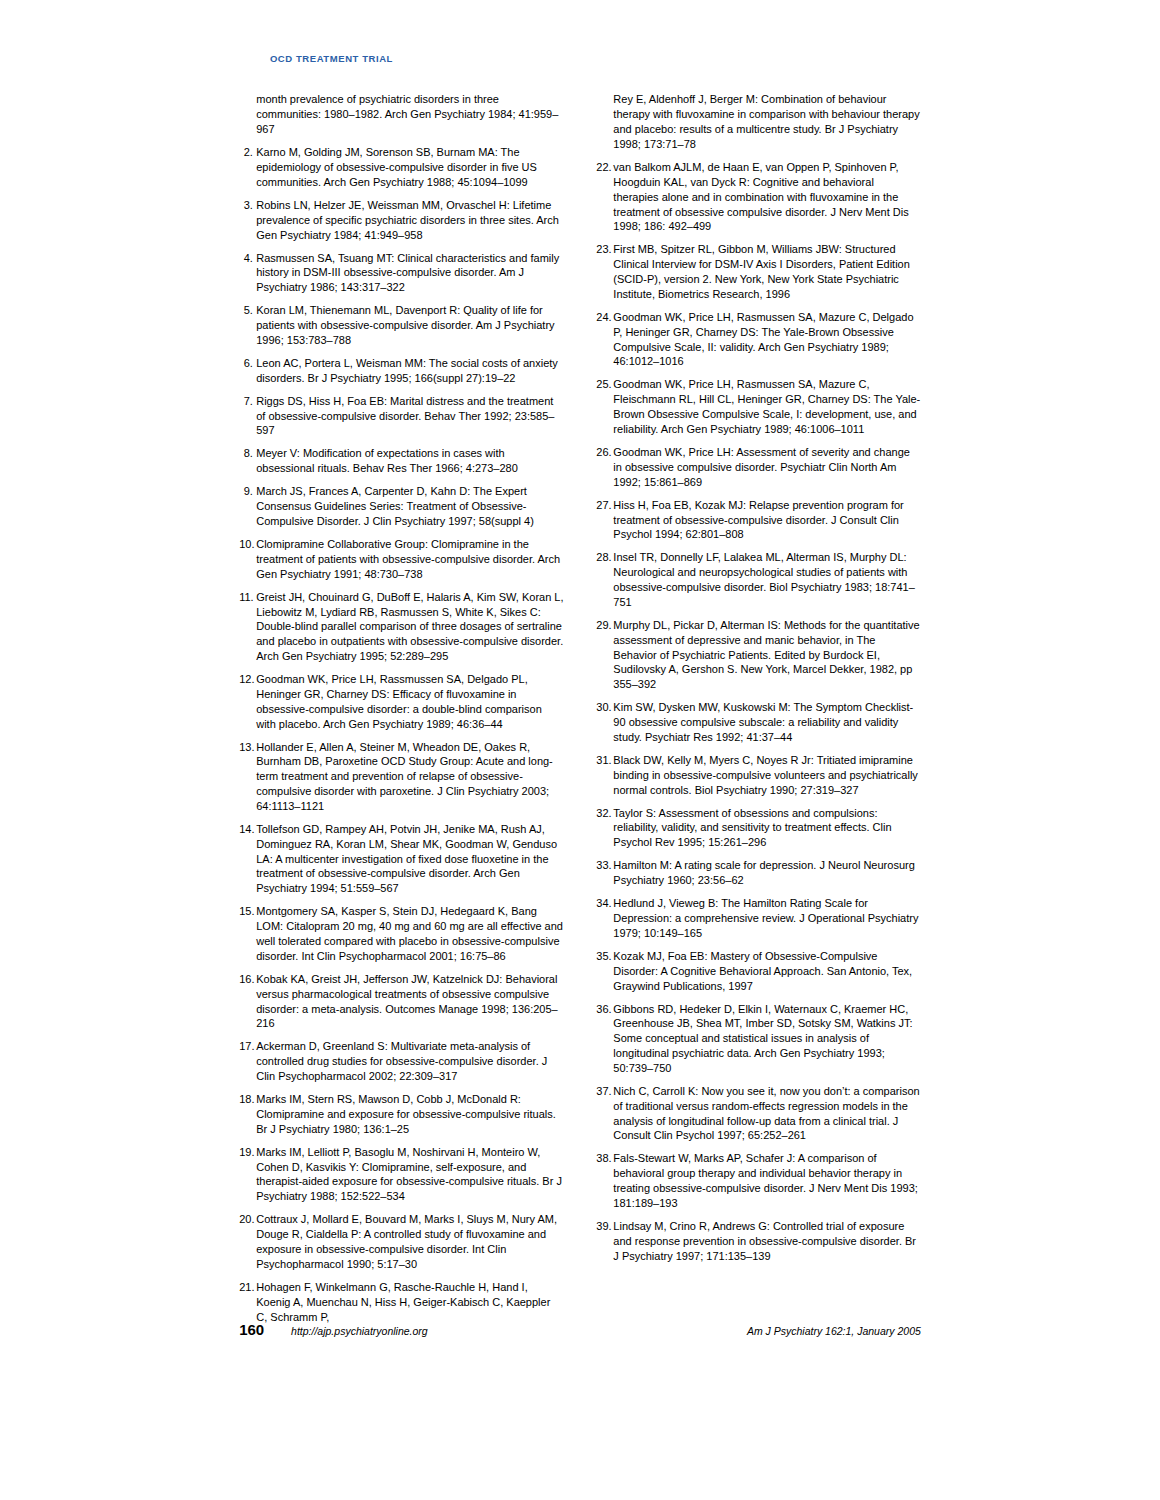OCD TREATMENT TRIAL
month prevalence of psychiatric disorders in three communities: 1980–1982. Arch Gen Psychiatry 1984; 41:959–967
2. Karno M, Golding JM, Sorenson SB, Burnam MA: The epidemiology of obsessive-compulsive disorder in five US communities. Arch Gen Psychiatry 1988; 45:1094–1099
3. Robins LN, Helzer JE, Weissman MM, Orvaschel H: Lifetime prevalence of specific psychiatric disorders in three sites. Arch Gen Psychiatry 1984; 41:949–958
4. Rasmussen SA, Tsuang MT: Clinical characteristics and family history in DSM-III obsessive-compulsive disorder. Am J Psychiatry 1986; 143:317–322
5. Koran LM, Thienemann ML, Davenport R: Quality of life for patients with obsessive-compulsive disorder. Am J Psychiatry 1996; 153:783–788
6. Leon AC, Portera L, Weisman MM: The social costs of anxiety disorders. Br J Psychiatry 1995; 166(suppl 27):19–22
7. Riggs DS, Hiss H, Foa EB: Marital distress and the treatment of obsessive-compulsive disorder. Behav Ther 1992; 23:585–597
8. Meyer V: Modification of expectations in cases with obsessional rituals. Behav Res Ther 1966; 4:273–280
9. March JS, Frances A, Carpenter D, Kahn D: The Expert Consensus Guidelines Series: Treatment of Obsessive-Compulsive Disorder. J Clin Psychiatry 1997; 58(suppl 4)
10. Clomipramine Collaborative Group: Clomipramine in the treatment of patients with obsessive-compulsive disorder. Arch Gen Psychiatry 1991; 48:730–738
11. Greist JH, Chouinard G, DuBoff E, Halaris A, Kim SW, Koran L, Liebowitz M, Lydiard RB, Rasmussen S, White K, Sikes C: Double-blind parallel comparison of three dosages of sertraline and placebo in outpatients with obsessive-compulsive disorder. Arch Gen Psychiatry 1995; 52:289–295
12. Goodman WK, Price LH, Rassmussen SA, Delgado PL, Heninger GR, Charney DS: Efficacy of fluvoxamine in obsessive-compulsive disorder: a double-blind comparison with placebo. Arch Gen Psychiatry 1989; 46:36–44
13. Hollander E, Allen A, Steiner M, Wheadon DE, Oakes R, Burnham DB, Paroxetine OCD Study Group: Acute and long-term treatment and prevention of relapse of obsessive-compulsive disorder with paroxetine. J Clin Psychiatry 2003; 64:1113–1121
14. Tollefson GD, Rampey AH, Potvin JH, Jenike MA, Rush AJ, Dominguez RA, Koran LM, Shear MK, Goodman W, Genduso LA: A multicenter investigation of fixed dose fluoxetine in the treatment of obsessive-compulsive disorder. Arch Gen Psychiatry 1994; 51:559–567
15. Montgomery SA, Kasper S, Stein DJ, Hedegaard K, Bang LOM: Citalopram 20 mg, 40 mg and 60 mg are all effective and well tolerated compared with placebo in obsessive-compulsive disorder. Int Clin Psychopharmacol 2001; 16:75–86
16. Kobak KA, Greist JH, Jefferson JW, Katzelnick DJ: Behavioral versus pharmacological treatments of obsessive compulsive disorder: a meta-analysis. Outcomes Manage 1998; 136:205–216
17. Ackerman D, Greenland S: Multivariate meta-analysis of controlled drug studies for obsessive-compulsive disorder. J Clin Psychopharmacol 2002; 22:309–317
18. Marks IM, Stern RS, Mawson D, Cobb J, McDonald R: Clomipramine and exposure for obsessive-compulsive rituals. Br J Psychiatry 1980; 136:1–25
19. Marks IM, Lelliott P, Basoglu M, Noshirvani H, Monteiro W, Cohen D, Kasvikis Y: Clomipramine, self-exposure, and therapist-aided exposure for obsessive-compulsive rituals. Br J Psychiatry 1988; 152:522–534
20. Cottraux J, Mollard E, Bouvard M, Marks I, Sluys M, Nury AM, Douge R, Cialdella P: A controlled study of fluvoxamine and exposure in obsessive-compulsive disorder. Int Clin Psychopharmacol 1990; 5:17–30
21. Hohagen F, Winkelmann G, Rasche-Rauchle H, Hand I, Koenig A, Muenchau N, Hiss H, Geiger-Kabisch C, Kaeppler C, Schramm P,
Rey E, Aldenhoff J, Berger M: Combination of behaviour therapy with fluvoxamine in comparison with behaviour therapy and placebo: results of a multicentre study. Br J Psychiatry 1998; 173:71–78
22. van Balkom AJLM, de Haan E, van Oppen P, Spinhoven P, Hoogduin KAL, van Dyck R: Cognitive and behavioral therapies alone and in combination with fluvoxamine in the treatment of obsessive compulsive disorder. J Nerv Ment Dis 1998; 186: 492–499
23. First MB, Spitzer RL, Gibbon M, Williams JBW: Structured Clinical Interview for DSM-IV Axis I Disorders, Patient Edition (SCID-P), version 2. New York, New York State Psychiatric Institute, Biometrics Research, 1996
24. Goodman WK, Price LH, Rasmussen SA, Mazure C, Delgado P, Heninger GR, Charney DS: The Yale-Brown Obsessive Compulsive Scale, II: validity. Arch Gen Psychiatry 1989; 46:1012–1016
25. Goodman WK, Price LH, Rasmussen SA, Mazure C, Fleischmann RL, Hill CL, Heninger GR, Charney DS: The Yale-Brown Obsessive Compulsive Scale, I: development, use, and reliability. Arch Gen Psychiatry 1989; 46:1006–1011
26. Goodman WK, Price LH: Assessment of severity and change in obsessive compulsive disorder. Psychiatr Clin North Am 1992; 15:861–869
27. Hiss H, Foa EB, Kozak MJ: Relapse prevention program for treatment of obsessive-compulsive disorder. J Consult Clin Psychol 1994; 62:801–808
28. Insel TR, Donnelly LF, Lalakea ML, Alterman IS, Murphy DL: Neurological and neuropsychological studies of patients with obsessive-compulsive disorder. Biol Psychiatry 1983; 18:741–751
29. Murphy DL, Pickar D, Alterman IS: Methods for the quantitative assessment of depressive and manic behavior, in The Behavior of Psychiatric Patients. Edited by Burdock EI, Sudilovsky A, Gershon S. New York, Marcel Dekker, 1982, pp 355–392
30. Kim SW, Dysken MW, Kuskowski M: The Symptom Checklist-90 obsessive compulsive subscale: a reliability and validity study. Psychiatr Res 1992; 41:37–44
31. Black DW, Kelly M, Myers C, Noyes R Jr: Tritiated imipramine binding in obsessive-compulsive volunteers and psychiatrically normal controls. Biol Psychiatry 1990; 27:319–327
32. Taylor S: Assessment of obsessions and compulsions: reliability, validity, and sensitivity to treatment effects. Clin Psychol Rev 1995; 15:261–296
33. Hamilton M: A rating scale for depression. J Neurol Neurosurg Psychiatry 1960; 23:56–62
34. Hedlund J, Vieweg B: The Hamilton Rating Scale for Depression: a comprehensive review. J Operational Psychiatry 1979; 10:149–165
35. Kozak MJ, Foa EB: Mastery of Obsessive-Compulsive Disorder: A Cognitive Behavioral Approach. San Antonio, Tex, Graywind Publications, 1997
36. Gibbons RD, Hedeker D, Elkin I, Waternaux C, Kraemer HC, Greenhouse JB, Shea MT, Imber SD, Sotsky SM, Watkins JT: Some conceptual and statistical issues in analysis of longitudinal psychiatric data. Arch Gen Psychiatry 1993; 50:739–750
37. Nich C, Carroll K: Now you see it, now you don’t: a comparison of traditional versus random-effects regression models in the analysis of longitudinal follow-up data from a clinical trial. J Consult Clin Psychol 1997; 65:252–261
38. Fals-Stewart W, Marks AP, Schafer J: A comparison of behavioral group therapy and individual behavior therapy in treating obsessive-compulsive disorder. J Nerv Ment Dis 1993; 181:189–193
39. Lindsay M, Crino R, Andrews G: Controlled trial of exposure and response prevention in obsessive-compulsive disorder. Br J Psychiatry 1997; 171:135–139
160
http://ajp.psychiatryonline.org
Am J Psychiatry 162:1, January 2005